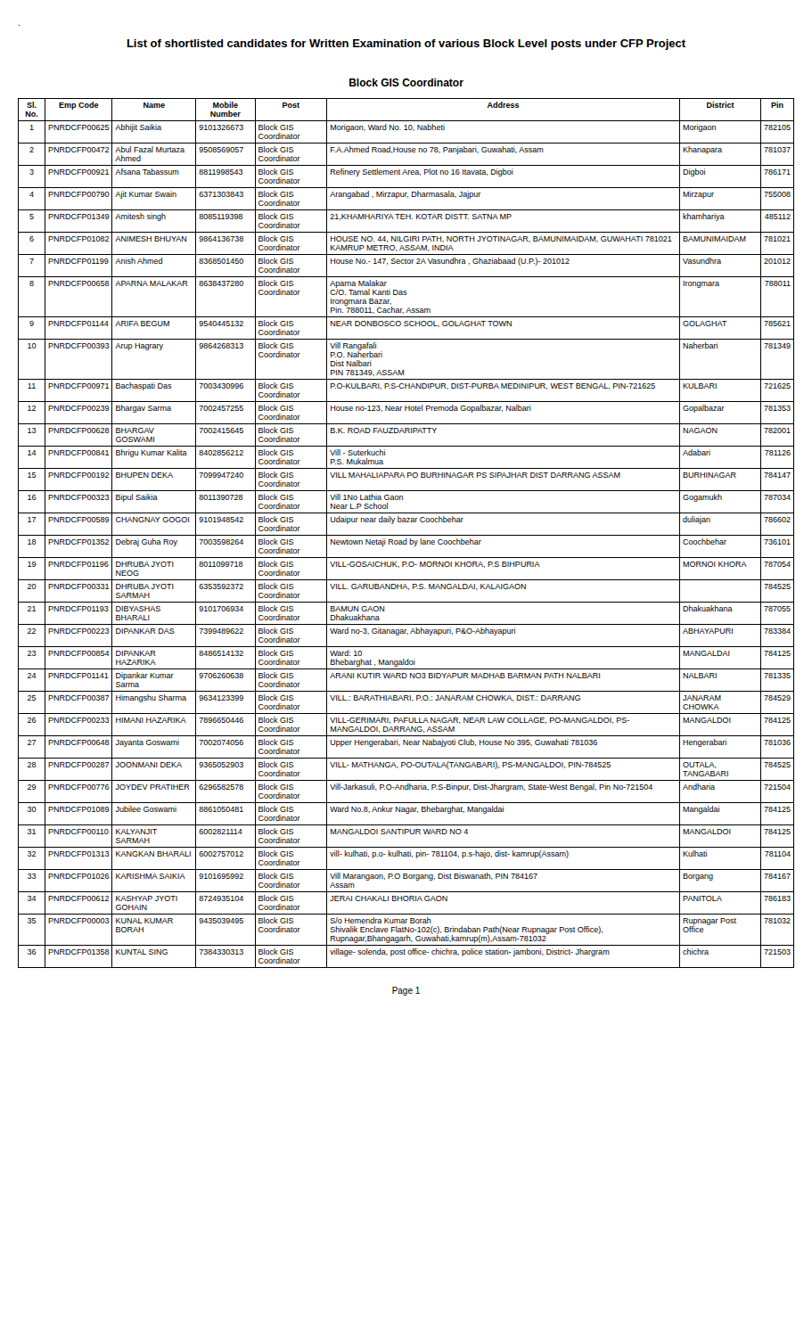.
List of shortlisted candidates for Written Examination of various Block Level posts under CFP Project
Block GIS Coordinator
| Sl. No. | Emp Code | Name | Mobile Number | Post | Address | District | Pin |
| --- | --- | --- | --- | --- | --- | --- | --- |
| 1 | PNRDCFP00625 | Abhijit Saikia | 9101326673 | Block GIS Coordinator | Morigaon, Ward No. 10, Nabheti | Morigaon | 782105 |
| 2 | PNRDCFP00472 | Abul Fazal Murtaza Ahmed | 9508569057 | Block GIS Coordinator | F.A.Ahmed Road,House no 78, Panjabari, Guwahati, Assam | Khanapara | 781037 |
| 3 | PNRDCFP00921 | Afsana Tabassum | 8811998543 | Block GIS Coordinator | Refinery Settlement Area, Plot no 16 Itavata, Digboi | Digboi | 786171 |
| 4 | PNRDCFP00790 | Ajit Kumar Swain | 6371303843 | Block GIS Coordinator | Arangabad , Mirzapur, Dharmasala, Jajpur | Mirzapur | 755008 |
| 5 | PNRDCFP01349 | Amitesh singh | 8085119398 | Block GIS Coordinator | 21,KHAMHARIYA TEH. KOTAR DISTT. SATNA MP | khamhariya | 485112 |
| 6 | PNRDCFP01082 | ANIMESH BHUYAN | 9864136738 | Block GIS Coordinator | HOUSE NO. 44, NILGIRI PATH, NORTH JYOTINAGAR, BAMUNIMAIDAM, GUWAHATI 781021 KAMRUP METRO, ASSAM, INDIA | BAMUNIMAIDAM | 781021 |
| 7 | PNRDCFP01199 | Anish Ahmed | 8368501450 | Block GIS Coordinator | House No.- 147, Sector 2A Vasundhra , Ghaziabaad (U.P.)- 201012 | Vasundhra | 201012 |
| 8 | PNRDCFP00658 | APARNA MALAKAR | 8638437280 | Block GIS Coordinator | Aparna Malakar C/O. Tamal Kanti Das Irongmara Bazar, Pin. 788011, Cachar, Assam | Irongmara | 788011 |
| 9 | PNRDCFP01144 | ARIFA BEGUM | 9540445132 | Block GIS Coordinator | NEAR DONBOSCO SCHOOL, GOLAGHAT TOWN | GOLAGHAT | 785621 |
| 10 | PNRDCFP00393 | Arup Hagrary | 9864268313 | Block GIS Coordinator | Vill Rangafali P.O. Naherbari Dist Nalbari PIN 781349, ASSAM | Naherbari | 781349 |
| 11 | PNRDCFP00971 | Bachaspati Das | 7003430996 | Block GIS Coordinator | P.O-KULBARI, P.S-CHANDIPUR, DIST-PURBA MEDINIPUR, WEST BENGAL, PIN-721625 | KULBARI | 721625 |
| 12 | PNRDCFP00239 | Bhargav Sarma | 7002457255 | Block GIS Coordinator | House no-123, Near Hotel Premoda Gopalbazar, Nalbari | Gopalbazar | 781353 |
| 13 | PNRDCFP00628 | BHARGAV GOSWAMI | 7002415645 | Block GIS Coordinator | B.K. ROAD FAUZDARIPATTY | NAGAON | 782001 |
| 14 | PNRDCFP00841 | Bhrigu Kumar Kalita | 8402856212 | Block GIS Coordinator | Vill - Suterkuchi P.S. Mukalmua | Adabari | 781126 |
| 15 | PNRDCFP00192 | BHUPEN DEKA | 7099947240 | Block GIS Coordinator | VILL MAHALIAPARA PO BURHINAGAR PS SIPAJHAR DIST DARRANG ASSAM | BURHINAGAR | 784147 |
| 16 | PNRDCFP00323 | Bipul Saikia | 8011390728 | Block GIS Coordinator | Vill 1No Lathia Gaon Near L.P School | Gogamukh | 787034 |
| 17 | PNRDCFP00589 | CHANGNAY GOGOI | 9101948542 | Block GIS Coordinator | Udaipur near daily bazar Coochbehar | duliajan | 786602 |
| 18 | PNRDCFP01352 | Debraj Guha Roy | 7003598264 | Block GIS Coordinator | Newtown Netaji Road by lane Coochbehar | Coochbehar | 736101 |
| 19 | PNRDCFP01196 | DHRUBA JYOTI NEOG | 8011099718 | Block GIS Coordinator | VILL-GOSAICHUK, P.O- MORNOI KHORA, P.S BIHPURIA | MORNOI KHORA | 787054 |
| 20 | PNRDCFP00331 | DHRUBA JYOTI SARMAH | 6353592372 | Block GIS Coordinator | VILL. GARUBANDHA, P.S. MANGALDAI, KALAIGAON | | 784525 |
| 21 | PNRDCFP01193 | DIBYASHAS BHARALI | 9101706934 | Block GIS Coordinator | BAMUN GAON Dhakuakhana | Dhakuakhana | 787055 |
| 22 | PNRDCFP00223 | DIPANKAR DAS | 7399489622 | Block GIS Coordinator | Ward no-3, Gitanagar, Abhayapuri, P&O-Abhayapuri | ABHAYAPURI | 783384 |
| 23 | PNRDCFP00854 | DIPANKAR HAZARIKA | 8486514132 | Block GIS Coordinator | Ward: 10 Bhebarghat , Mangaldoi | MANGALDAI | 784125 |
| 24 | PNRDCFP01141 | Dipankar Kumar Sarma | 9706260638 | Block GIS Coordinator | ARANI KUTIR WARD NO3 BIDYAPUR MADHAB BARMAN PATH NALBARI | NALBARI | 781335 |
| 25 | PNRDCFP00387 | Himangshu Sharma | 9634123399 | Block GIS Coordinator | VILL.: BARATHIABARI, P.O.: JANARAM CHOWKA, DIST.: DARRANG | JANARAM CHOWKA | 784529 |
| 26 | PNRDCFP00233 | HIMANI HAZARIKA | 7896650446 | Block GIS Coordinator | VILL-GERIMARI, PAFULLA NAGAR, NEAR LAW COLLAGE, PO-MANGALDOI, PS-MANGALDOI, DARRANG, ASSAM | MANGALDOI | 784125 |
| 27 | PNRDCFP00648 | Jayanta Goswami | 7002074056 | Block GIS Coordinator | Upper Hengerabari, Near Nabajyoti Club, House No 395, Guwahati 781036 | Hengerabari | 781036 |
| 28 | PNRDCFP00287 | JOONMANI DEKA | 9365052903 | Block GIS Coordinator | VILL- MATHANGA, PO-OUTALA(TANGABARI), PS-MANGALDOI, PIN-784525 | OUTALA, TANGABARI | 784525 |
| 29 | PNRDCFP00776 | JOYDEV PRATIHER | 6296582578 | Block GIS Coordinator | Vill-Jarkasuli, P.O-Andharia, P.S-Binpur, Dist-Jhargram, State-West Bengal, Pin No-721504 | Andharia | 721504 |
| 30 | PNRDCFP01089 | Jubilee Goswami | 8861050481 | Block GIS Coordinator | Ward No.8, Ankur Nagar, Bhebarghat, Mangaldai | Mangaldai | 784125 |
| 31 | PNRDCFP00110 | KALYANJIT SARMAH | 6002821114 | Block GIS Coordinator | MANGALDOI SANTIPUR WARD NO 4 | MANGALDOI | 784125 |
| 32 | PNRDCFP01313 | KANGKAN BHARALI | 6002757012 | Block GIS Coordinator | vill- kulhati, p.o- kulhati, pin- 781104, p.s-hajo, dist- kamrup(Assam) | Kulhati | 781104 |
| 33 | PNRDCFP01026 | KARISHMA SAIKIA | 9101695992 | Block GIS Coordinator | Vill Marangaon, P.O Borgang, Dist Biswanath, PIN 784167 Assam | Borgang | 784167 |
| 34 | PNRDCFP00612 | KASHYAP JYOTI GOHAIN | 8724935104 | Block GIS Coordinator | JERAI CHAKALI BHORIA GAON | PANITOLA | 786183 |
| 35 | PNRDCFP00003 | KUNAL KUMAR BORAH | 9435039495 | Block GIS Coordinator | S/o Hemendra Kumar Borah Shivalik Enclave FlatNo-102(c), Brindaban Path(Near Rupnagar Post Office), Rupnagar,Bhangagarh, Guwahati,kamrup(m),Assam-781032 | Rupnagar Post Office | 781032 |
| 36 | PNRDCFP01358 | KUNTAL SING | 7384330313 | Block GIS Coordinator | village- solenda, post office- chichra, police station- jamboni, District- Jhargram | chichra | 721503 |
Page 1